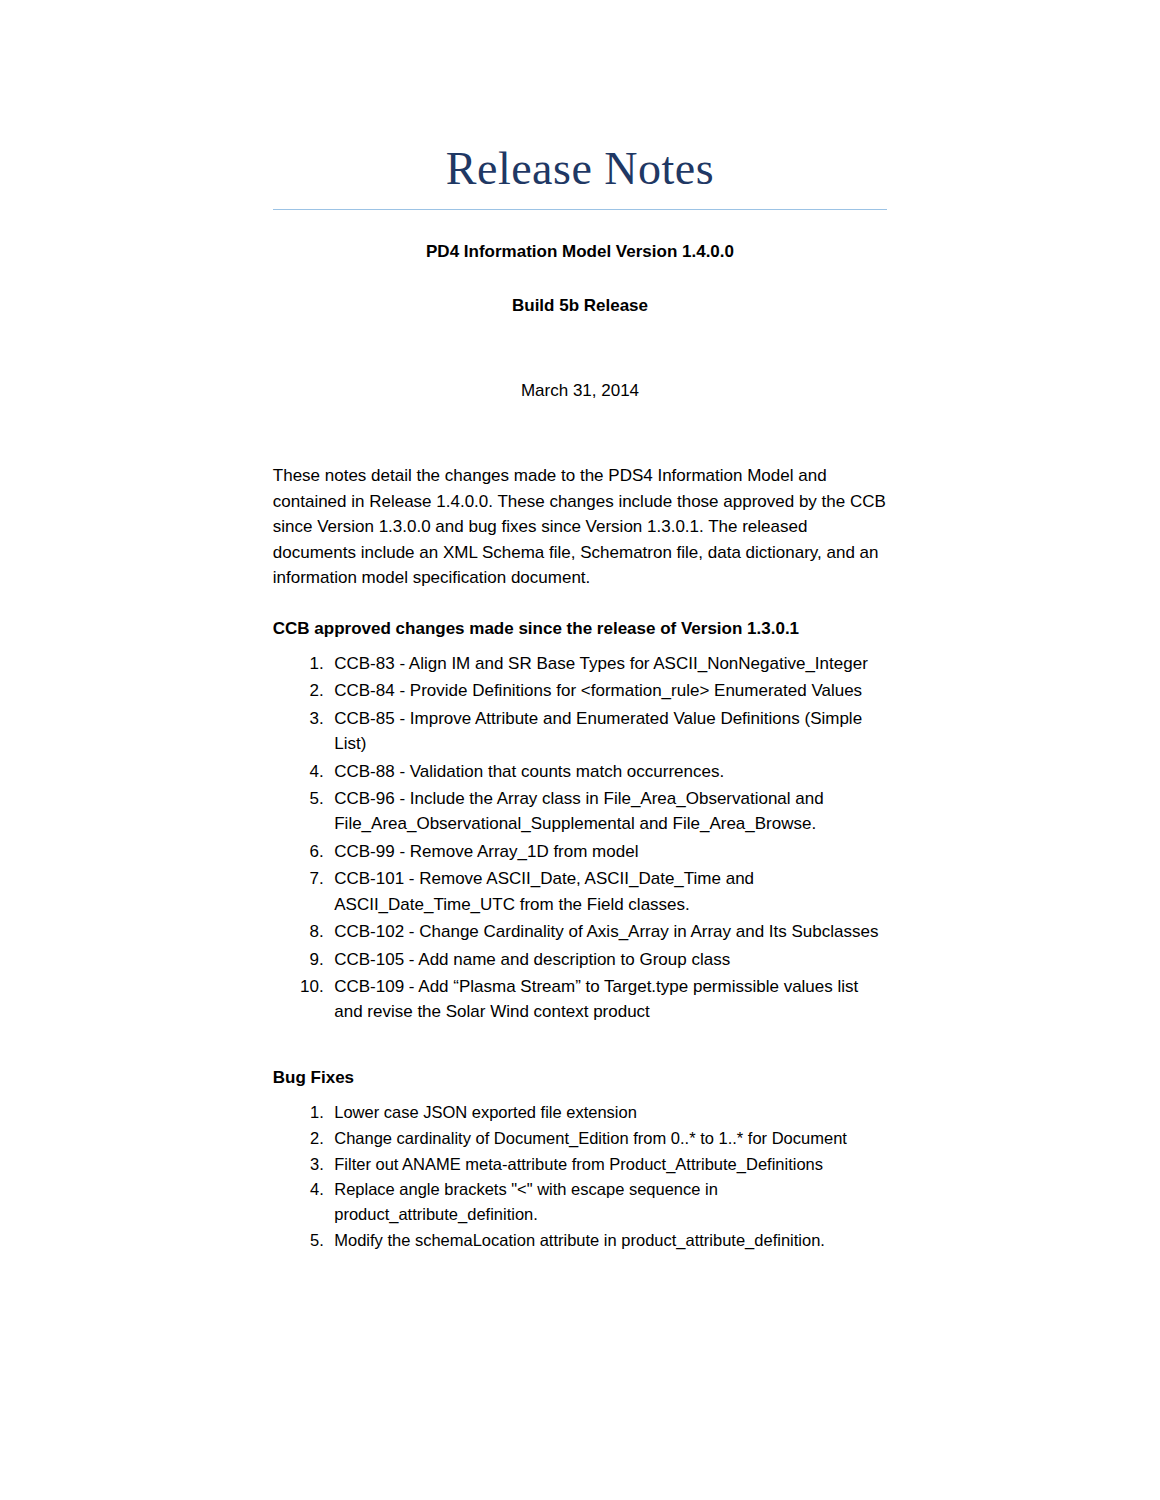Release Notes
PD4 Information Model Version 1.4.0.0
Build 5b Release
March 31, 2014
These notes detail the changes made to the PDS4 Information Model and contained in Release 1.4.0.0. These changes include those approved by the CCB since Version 1.3.0.0 and bug fixes since Version 1.3.0.1. The released documents include an XML Schema file, Schematron file, data dictionary, and an information model specification document.
CCB approved changes made since the release of Version 1.3.0.1
CCB-83 - Align IM and SR Base Types for ASCII_NonNegative_Integer
CCB-84 - Provide Definitions for <formation_rule> Enumerated Values
CCB-85 - Improve Attribute and Enumerated Value Definitions (Simple List)
CCB-88 - Validation that counts match occurrences.
CCB-96 - Include the Array class in File_Area_Observational and File_Area_Observational_Supplemental and File_Area_Browse.
CCB-99 - Remove Array_1D from model
CCB-101 - Remove ASCII_Date, ASCII_Date_Time and ASCII_Date_Time_UTC from the Field classes.
CCB-102 - Change Cardinality of Axis_Array in Array and Its Subclasses
CCB-105 - Add name and description to Group class
CCB-109 - Add “Plasma Stream” to Target.type permissible values list and revise the Solar Wind context product
Bug Fixes
Lower case JSON exported file extension
Change cardinality of Document_Edition from 0..* to 1..* for Document
Filter out ANAME meta-attribute from Product_Attribute_Definitions
Replace angle brackets "<" with escape sequence in product_attribute_definition.
Modify the schemaLocation attribute in product_attribute_definition.